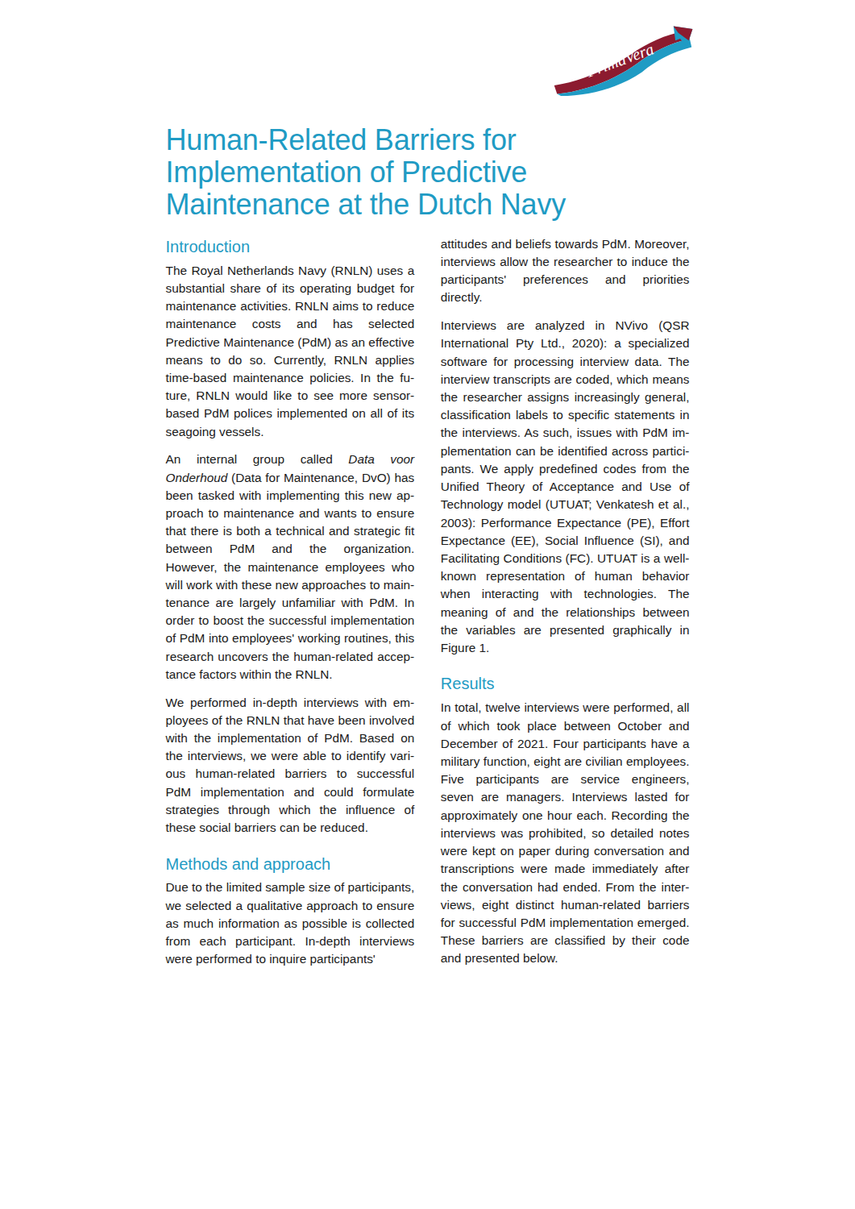PrimaVera
Human-Related Barriers for Implementation of Predictive Maintenance at the Dutch Navy
Introduction
The Royal Netherlands Navy (RNLN) uses a substantial share of its operating budget for maintenance activities. RNLN aims to reduce maintenance costs and has selected Predictive Maintenance (PdM) as an effective means to do so. Currently, RNLN applies time-based maintenance policies. In the future, RNLN would like to see more sensor-based PdM polices implemented on all of its seagoing vessels.
An internal group called Data voor Onderhoud (Data for Maintenance, DvO) has been tasked with implementing this new approach to maintenance and wants to ensure that there is both a technical and strategic fit between PdM and the organization. However, the maintenance employees who will work with these new approaches to maintenance are largely unfamiliar with PdM. In order to boost the successful implementation of PdM into employees' working routines, this research uncovers the human-related acceptance factors within the RNLN.
We performed in-depth interviews with employees of the RNLN that have been involved with the implementation of PdM. Based on the interviews, we were able to identify various human-related barriers to successful PdM implementation and could formulate strategies through which the influence of these social barriers can be reduced.
Methods and approach
Due to the limited sample size of participants, we selected a qualitative approach to ensure as much information as possible is collected from each participant. In-depth interviews were performed to inquire participants'
attitudes and beliefs towards PdM. Moreover, interviews allow the researcher to induce the participants' preferences and priorities directly.
Interviews are analyzed in NVivo (QSR International Pty Ltd., 2020): a specialized software for processing interview data. The interview transcripts are coded, which means the researcher assigns increasingly general, classification labels to specific statements in the interviews. As such, issues with PdM implementation can be identified across participants. We apply predefined codes from the Unified Theory of Acceptance and Use of Technology model (UTUAT; Venkatesh et al., 2003): Performance Expectance (PE), Effort Expectance (EE), Social Influence (SI), and Facilitating Conditions (FC). UTUAT is a well-known representation of human behavior when interacting with technologies. The meaning of and the relationships between the variables are presented graphically in Figure 1.
Results
In total, twelve interviews were performed, all of which took place between October and December of 2021. Four participants have a military function, eight are civilian employees. Five participants are service engineers, seven are managers. Interviews lasted for approximately one hour each. Recording the interviews was prohibited, so detailed notes were kept on paper during conversation and transcriptions were made immediately after the conversation had ended. From the interviews, eight distinct human-related barriers for successful PdM implementation emerged. These barriers are classified by their code and presented below.